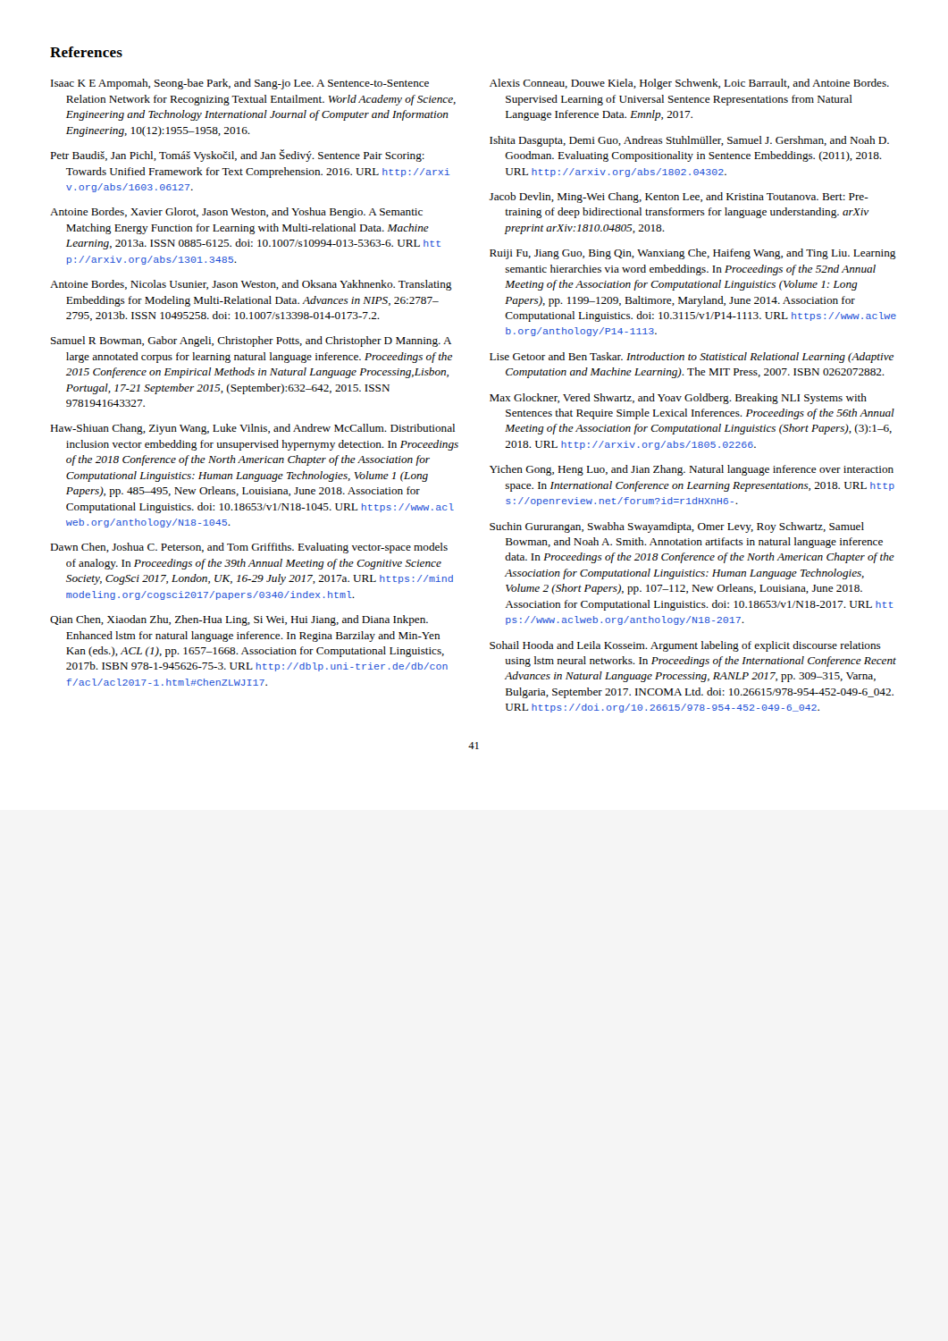References
Isaac K E Ampomah, Seong-bae Park, and Sang-jo Lee. A Sentence-to-Sentence Relation Network for Recognizing Textual Entailment. World Academy of Science, Engineering and Technology International Journal of Computer and Information Engineering, 10(12):1955–1958, 2016.
Petr Baudiš, Jan Pichl, Tomáš Vyskočil, and Jan Šedivý. Sentence Pair Scoring: Towards Unified Framework for Text Comprehension. 2016. URL http://arxiv.org/abs/1603.06127.
Antoine Bordes, Xavier Glorot, Jason Weston, and Yoshua Bengio. A Semantic Matching Energy Function for Learning with Multi-relational Data. Machine Learning, 2013a. ISSN 0885-6125. doi: 10.1007/s10994-013-5363-6. URL http://arxiv.org/abs/1301.3485.
Antoine Bordes, Nicolas Usunier, Jason Weston, and Oksana Yakhnenko. Translating Embeddings for Modeling Multi-Relational Data. Advances in NIPS, 26:2787–2795, 2013b. ISSN 10495258. doi: 10.1007/s13398-014-0173-7.2.
Samuel R Bowman, Gabor Angeli, Christopher Potts, and Christopher D Manning. A large annotated corpus for learning natural language inference. Proceedings of the 2015 Conference on Empirical Methods in Natural Language Processing,Lisbon, Portugal, 17-21 September 2015, (September):632–642, 2015. ISSN 9781941643327.
Haw-Shiuan Chang, Ziyun Wang, Luke Vilnis, and Andrew McCallum. Distributional inclusion vector embedding for unsupervised hypernymy detection. In Proceedings of the 2018 Conference of the North American Chapter of the Association for Computational Linguistics: Human Language Technologies, Volume 1 (Long Papers), pp. 485–495, New Orleans, Louisiana, June 2018. Association for Computational Linguistics. doi: 10.18653/v1/N18-1045. URL https://www.aclweb.org/anthology/N18-1045.
Dawn Chen, Joshua C. Peterson, and Tom Griffiths. Evaluating vector-space models of analogy. In Proceedings of the 39th Annual Meeting of the Cognitive Science Society, CogSci 2017, London, UK, 16-29 July 2017, 2017a. URL https://mindmodeling.org/cogsci2017/papers/0340/index.html.
Qian Chen, Xiaodan Zhu, Zhen-Hua Ling, Si Wei, Hui Jiang, and Diana Inkpen. Enhanced lstm for natural language inference. In Regina Barzilay and Min-Yen Kan (eds.), ACL (1), pp. 1657–1668. Association for Computational Linguistics, 2017b. ISBN 978-1-945626-75-3. URL http://dblp.uni-trier.de/db/conf/acl/acl2017-1.html#ChenZLWJI17.
Alexis Conneau, Douwe Kiela, Holger Schwenk, Loic Barrault, and Antoine Bordes. Supervised Learning of Universal Sentence Representations from Natural Language Inference Data. Emnlp, 2017.
Ishita Dasgupta, Demi Guo, Andreas Stuhlmüller, Samuel J. Gershman, and Noah D. Goodman. Evaluating Compositionality in Sentence Embeddings. (2011), 2018. URL http://arxiv.org/abs/1802.04302.
Jacob Devlin, Ming-Wei Chang, Kenton Lee, and Kristina Toutanova. Bert: Pre-training of deep bidirectional transformers for language understanding. arXiv preprint arXiv:1810.04805, 2018.
Ruiji Fu, Jiang Guo, Bing Qin, Wanxiang Che, Haifeng Wang, and Ting Liu. Learning semantic hierarchies via word embeddings. In Proceedings of the 52nd Annual Meeting of the Association for Computational Linguistics (Volume 1: Long Papers), pp. 1199–1209, Baltimore, Maryland, June 2014. Association for Computational Linguistics. doi: 10.3115/v1/P14-1113. URL https://www.aclweb.org/anthology/P14-1113.
Lise Getoor and Ben Taskar. Introduction to Statistical Relational Learning (Adaptive Computation and Machine Learning). The MIT Press, 2007. ISBN 0262072882.
Max Glockner, Vered Shwartz, and Yoav Goldberg. Breaking NLI Systems with Sentences that Require Simple Lexical Inferences. Proceedings of the 56th Annual Meeting of the Association for Computational Linguistics (Short Papers), (3):1–6, 2018. URL http://arxiv.org/abs/1805.02266.
Yichen Gong, Heng Luo, and Jian Zhang. Natural language inference over interaction space. In International Conference on Learning Representations, 2018. URL https://openreview.net/forum?id=r1dHXnH6-.
Suchin Gururangan, Swabha Swayamdipta, Omer Levy, Roy Schwartz, Samuel Bowman, and Noah A. Smith. Annotation artifacts in natural language inference data. In Proceedings of the 2018 Conference of the North American Chapter of the Association for Computational Linguistics: Human Language Technologies, Volume 2 (Short Papers), pp. 107–112, New Orleans, Louisiana, June 2018. Association for Computational Linguistics. doi: 10.18653/v1/N18-2017. URL https://www.aclweb.org/anthology/N18-2017.
Sohail Hooda and Leila Kosseim. Argument labeling of explicit discourse relations using lstm neural networks. In Proceedings of the International Conference Recent Advances in Natural Language Processing, RANLP 2017, pp. 309–315, Varna, Bulgaria, September 2017. INCOMA Ltd. doi: 10.26615/978-954-452-049-6_042. URL https://doi.org/10.26615/978-954-452-049-6_042.
41